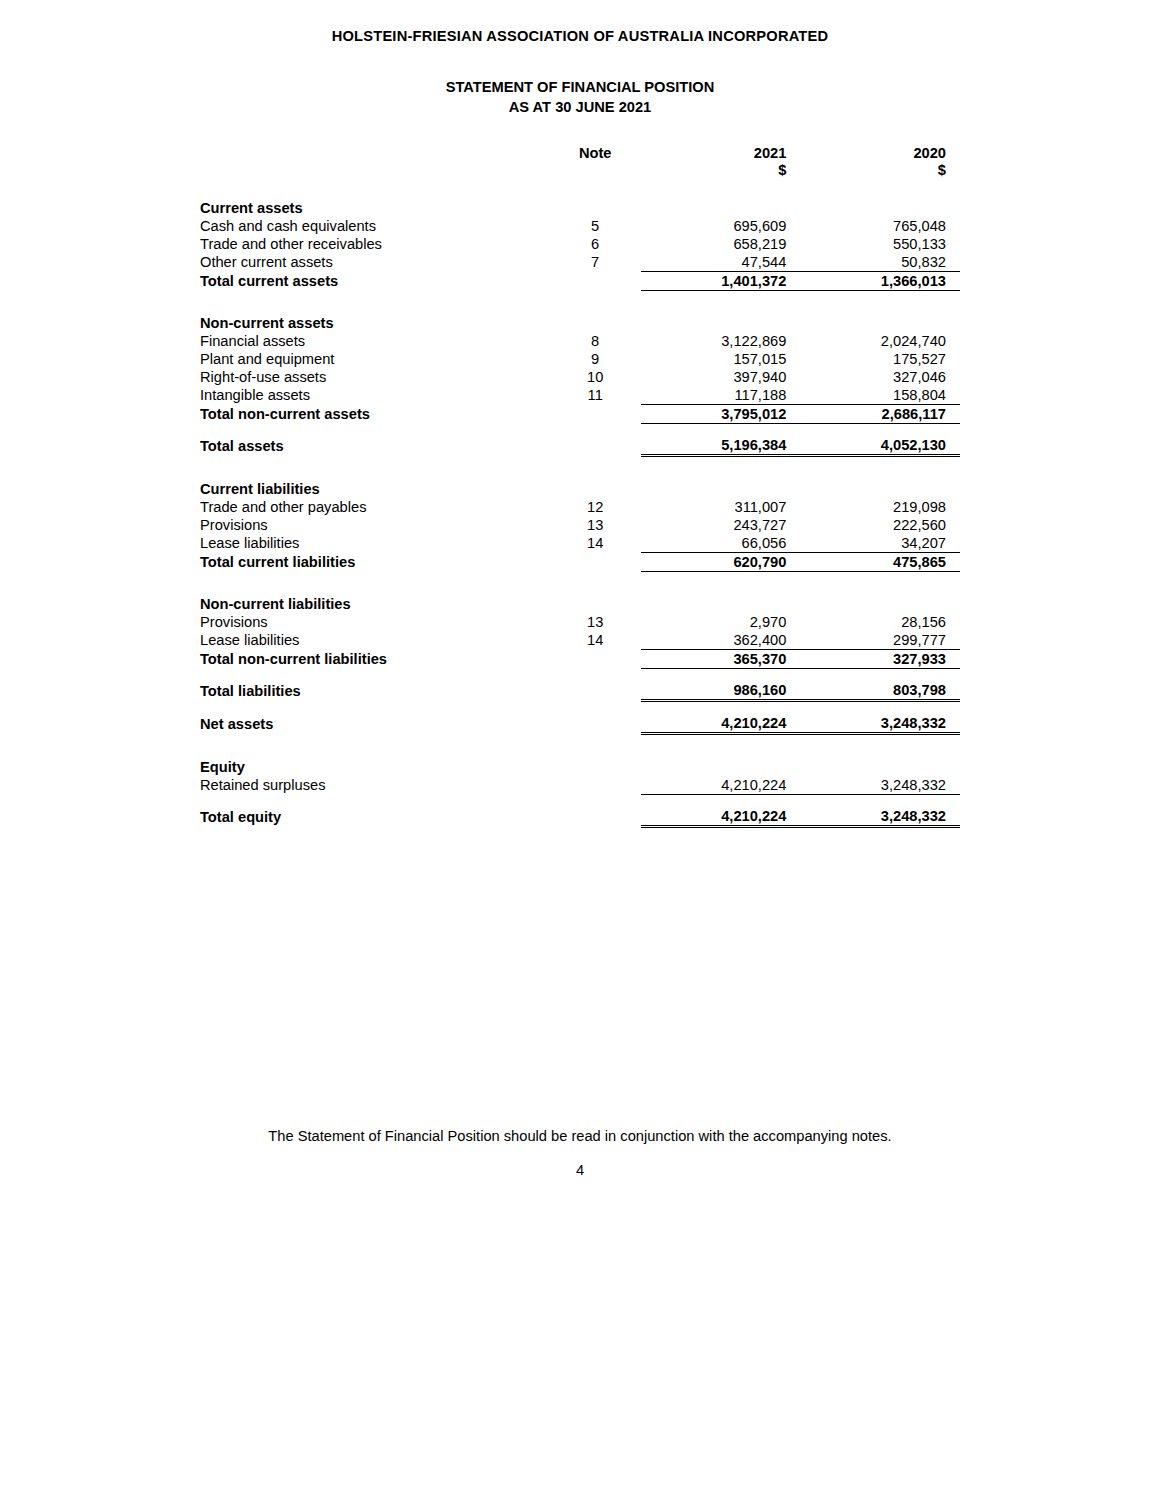HOLSTEIN-FRIESIAN ASSOCIATION OF AUSTRALIA INCORPORATED
STATEMENT OF FINANCIAL POSITION
AS AT 30 JUNE 2021
| | Note | 2021 | 2020 |
| --- | --- | --- | --- |
| | | $ | $ |
| Current assets | | | |
| Cash and cash equivalents | 5 | 695,609 | 765,048 |
| Trade and other receivables | 6 | 658,219 | 550,133 |
| Other current assets | 7 | 47,544 | 50,832 |
| Total current assets | | 1,401,372 | 1,366,013 |
| Non-current assets | | | |
| Financial assets | 8 | 3,122,869 | 2,024,740 |
| Plant and equipment | 9 | 157,015 | 175,527 |
| Right-of-use assets | 10 | 397,940 | 327,046 |
| Intangible assets | 11 | 117,188 | 158,804 |
| Total non-current assets | | 3,795,012 | 2,686,117 |
| Total assets | | 5,196,384 | 4,052,130 |
| Current liabilities | | | |
| Trade and other payables | 12 | 311,007 | 219,098 |
| Provisions | 13 | 243,727 | 222,560 |
| Lease liabilities | 14 | 66,056 | 34,207 |
| Total current liabilities | | 620,790 | 475,865 |
| Non-current liabilities | | | |
| Provisions | 13 | 2,970 | 28,156 |
| Lease liabilities | 14 | 362,400 | 299,777 |
| Total non-current liabilities | | 365,370 | 327,933 |
| Total liabilities | | 986,160 | 803,798 |
| Net assets | | 4,210,224 | 3,248,332 |
| Equity | | | |
| Retained surpluses | | 4,210,224 | 3,248,332 |
| Total equity | | 4,210,224 | 3,248,332 |
The Statement of Financial Position should be read in conjunction with the accompanying notes.
4